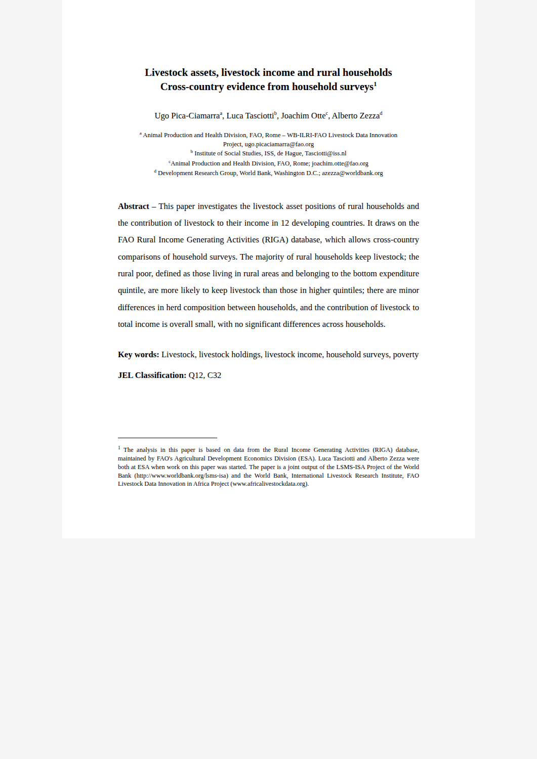Livestock assets, livestock income and rural households
Cross-country evidence from household surveys1
Ugo Pica-Ciamarraa, Luca Tasciottib, Joachim Ottec, Alberto Zezzad
a Animal Production and Health Division, FAO, Rome – WB-ILRI-FAO Livestock Data Innovation
Project, ugo.picaciamarra@fao.org
b Institute of Social Studies, ISS, de Hague, Tasciotti@iss.nl
cAnimal Production and Health Division, FAO, Rome; joachim.otte@fao.org
d Development Research Group, World Bank, Washington D.C.; azezza@worldbank.org
Abstract – This paper investigates the livestock asset positions of rural households and the contribution of livestock to their income in 12 developing countries. It draws on the FAO Rural Income Generating Activities (RIGA) database, which allows cross-country comparisons of household surveys. The majority of rural households keep livestock; the rural poor, defined as those living in rural areas and belonging to the bottom expenditure quintile, are more likely to keep livestock than those in higher quintiles; there are minor differences in herd composition between households, and the contribution of livestock to total income is overall small, with no significant differences across households.
Key words: Livestock, livestock holdings, livestock income, household surveys, poverty
JEL Classification: Q12, C32
1 The analysis in this paper is based on data from the Rural Income Generating Activities (RIGA) database, maintained by FAO's Agricultural Development Economics Division (ESA). Luca Tasciotti and Alberto Zezza were both at ESA when work on this paper was started. The paper is a joint output of the LSMS-ISA Project of the World Bank (http://www.worldbank.org/lsms-isa) and the World Bank, International Livestock Research Institute, FAO Livestock Data Innovation in Africa Project (www.africalivestockdata.org).